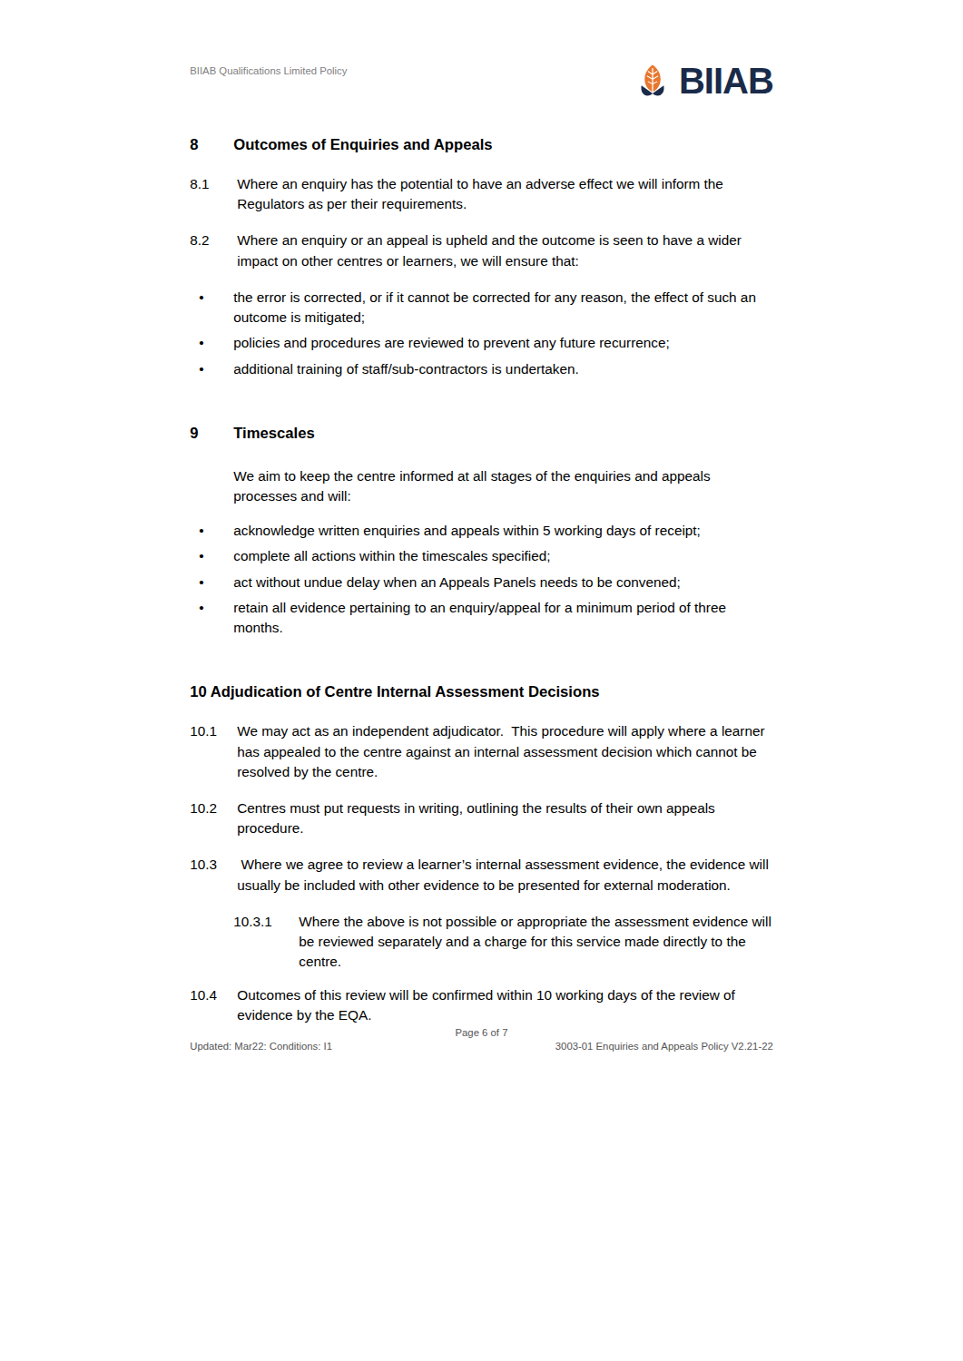BIIAB Qualifications Limited Policy
BIIAB
8 Outcomes of Enquiries and Appeals
8.1
Where an enquiry has the potential to have an adverse effect we will inform the Regulators as per their requirements.
8.2
Where an enquiry or an appeal is upheld and the outcome is seen to have a wider impact on other centres or learners, we will ensure that:
• the error is corrected, or if it cannot be corrected for any reason, the effect of such an outcome is mitigated;
• policies and procedures are reviewed to prevent any future recurrence;
• additional training of staff/sub-contractors is undertaken.
9 Timescales
We aim to keep the centre informed at all stages of the enquiries and appeals processes and will:
• acknowledge written enquiries and appeals within 5 working days of receipt;
• complete all actions within the timescales specified;
• act without undue delay when an Appeals Panels needs to be convened;
• retain all evidence pertaining to an enquiry/appeal for a minimum period of three months.
10 Adjudication of Centre Internal Assessment Decisions
10.1
We may act as an independent adjudicator. This procedure will apply where a learner has appealed to the centre against an internal assessment decision which cannot be resolved by the centre.
10.2
Centres must put requests in writing, outlining the results of their own appeals procedure.
10.3
Where we agree to review a learner’s internal assessment evidence, the evidence will usually be included with other evidence to be presented for external moderation.
10.3.1
Where the above is not possible or appropriate the assessment evidence will be reviewed separately and a charge for this service made directly to the centre.
10.4
Outcomes of this review will be confirmed within 10 working days of the review of evidence by the EQA.
Page 6 of 7
Updated: Mar22: Conditions: I1 3003-01 Enquiries and Appeals Policy V2.21-22